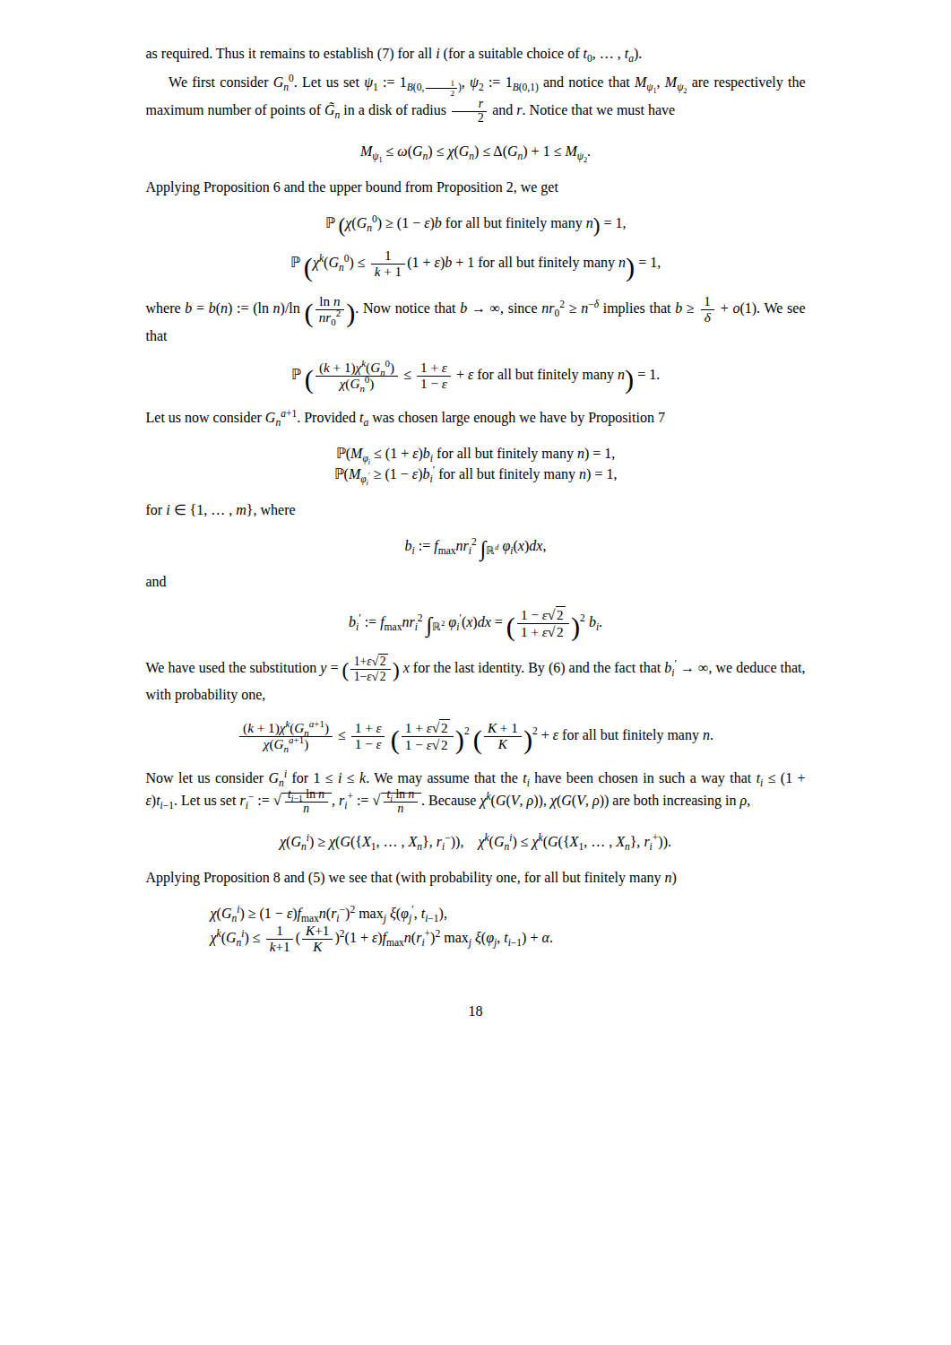as required. Thus it remains to establish (7) for all i (for a suitable choice of t0, … , ta).
We first consider Gn0. Let us set ψ1 := 1B(0,12), ψ2 := 1B(0,1) and notice that Mψ1, Mψ2 are respectively the maximum number of points of G̃n in a disk of radius r 2 and r. Notice that we must have
Mψ1 ≤ ω(Gn) ≤ χ(Gn) ≤ Δ(Gn) + 1 ≤ Mψ2.
Applying Proposition 6 and the upper bound from Proposition 2, we get
ℙ (χ(Gn0) ≥ (1 − ε)b for all but finitely many n) = 1,
ℙ (χk(Gn0) ≤ 1 k + 1(1 + ε)b + 1 for all but finitely many n) = 1,
where b = b(n) := (ln n)/ln (ln n nr02). Now notice that b → ∞, since nr02 ≥ n−δ implies that b ≥ 1 δ + o(1). We see that
ℙ ((k + 1)χk(Gn0) χ(Gn0) ≤ 1 + ε 1 − ε + ε for all but finitely many n) = 1.
Let us now consider Gna+1. Provided ta was chosen large enough we have by Proposition 7
ℙ(Mφi ≤ (1 + ε)bi for all but finitely many n) = 1, ℙ(Mφi′ ≥ (1 − ε)bi′ for all but finitely many n) = 1,
for i ∈ {1, … , m}, where
bi := fmaxnri2 ∫ℝd φi(x)dx,
and
bi′ := fmaxnri2 ∫ℝ2 φi′(x)dx = (1 − ε√21 + ε√2)2 bi.
We have used the substitution y = (1+ε√21−ε√2) x for the last identity. By (6) and the fact that bi′ → ∞, we deduce that, with probability one,
(k + 1)χk(Gna+1) χ(Gna+1) ≤ 1 + ε 1 − ε (1 + ε√21 − ε√2)2 (K + 1 K)2 + ε for all but finitely many n.
Now let us consider Gni for 1 ≤ i ≤ k. We may assume that the ti have been chosen in such a way that ti ≤ (1 + ε)ti−1. Let us set ri− := √ti−1 ln n n, ri+ := √ti ln n n. Because χk(G(V, ρ)), χ(G(V, ρ)) are both increasing in ρ,
χ(Gni) ≥ χ(G({X1, … , Xn}, ri−)), χk(Gni) ≤ χk(G({X1, … , Xn}, ri+)).
Applying Proposition 8 and (5) we see that (with probability one, for all but finitely many n)
χ(Gni) ≥ (1 − ε)fmaxn(ri−)2 maxj ξ(φj′, ti−1), χk(Gni) ≤ 1 k+1(K+1 K)2(1 + ε)fmaxn(ri+)2 maxj ξ(φj, ti−1) + α.
18